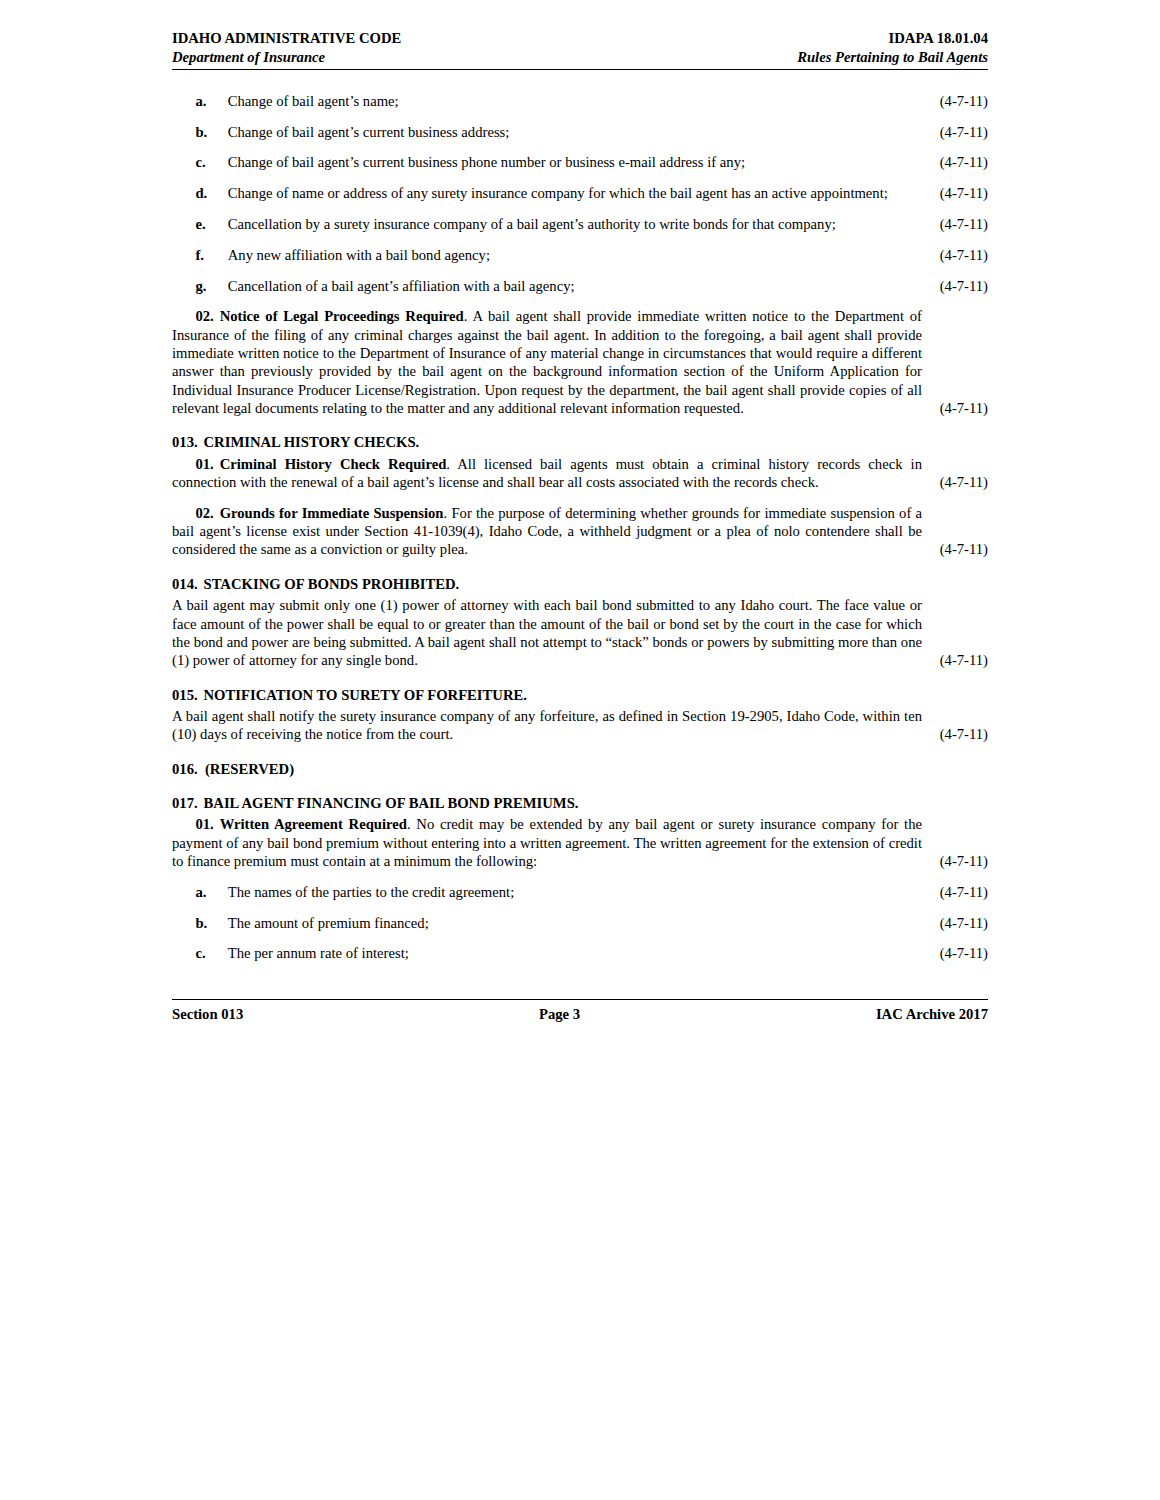IDAHO ADMINISTRATIVE CODE
Department of Insurance
IDAPA 18.01.04
Rules Pertaining to Bail Agents
a.
Change of bail agent’s name;(4-7-11)
b.
Change of bail agent’s current business address;(4-7-11)
c.
Change of bail agent’s current business phone number or business e-mail address if any;(4-7-11)
d.
Change of name or address of any surety insurance company for which the bail agent has an active appointment;(4-7-11)
e.
Cancellation by a surety insurance company of a bail agent’s authority to write bonds for that company;(4-7-11)
f.
Any new affiliation with a bail bond agency;(4-7-11)
g.
Cancellation of a bail agent’s affiliation with a bail agency;(4-7-11)
02. Notice of Legal Proceedings Required. A bail agent shall provide immediate written notice to the Department of Insurance of the filing of any criminal charges against the bail agent. In addition to the foregoing, a bail agent shall provide immediate written notice to the Department of Insurance of any material change in circumstances that would require a different answer than previously provided by the bail agent on the background information section of the Uniform Application for Individual Insurance Producer License/Registration. Upon request by the department, the bail agent shall provide copies of all relevant legal documents relating to the matter and any additional relevant information requested.(4-7-11)
013. CRIMINAL HISTORY CHECKS.
01. Criminal History Check Required. All licensed bail agents must obtain a criminal history records check in connection with the renewal of a bail agent’s license and shall bear all costs associated with the records check.(4-7-11)
02. Grounds for Immediate Suspension. For the purpose of determining whether grounds for immediate suspension of a bail agent’s license exist under Section 41-1039(4), Idaho Code, a withheld judgment or a plea of nolo contendere shall be considered the same as a conviction or guilty plea.(4-7-11)
014. STACKING OF BONDS PROHIBITED.
A bail agent may submit only one (1) power of attorney with each bail bond submitted to any Idaho court. The face value or face amount of the power shall be equal to or greater than the amount of the bail or bond set by the court in the case for which the bond and power are being submitted. A bail agent shall not attempt to “stack” bonds or powers by submitting more than one (1) power of attorney for any single bond.(4-7-11)
015. NOTIFICATION TO SURETY OF FORFEITURE.
A bail agent shall notify the surety insurance company of any forfeiture, as defined in Section 19-2905, Idaho Code, within ten (10) days of receiving the notice from the court.(4-7-11)
016. (RESERVED)
017. BAIL AGENT FINANCING OF BAIL BOND PREMIUMS.
01. Written Agreement Required. No credit may be extended by any bail agent or surety insurance company for the payment of any bail bond premium without entering into a written agreement. The written agreement for the extension of credit to finance premium must contain at a minimum the following:(4-7-11)
a.
The names of the parties to the credit agreement;(4-7-11)
b.
The amount of premium financed;(4-7-11)
c.
The per annum rate of interest;(4-7-11)
Section 013
Page 3
IAC Archive 2017